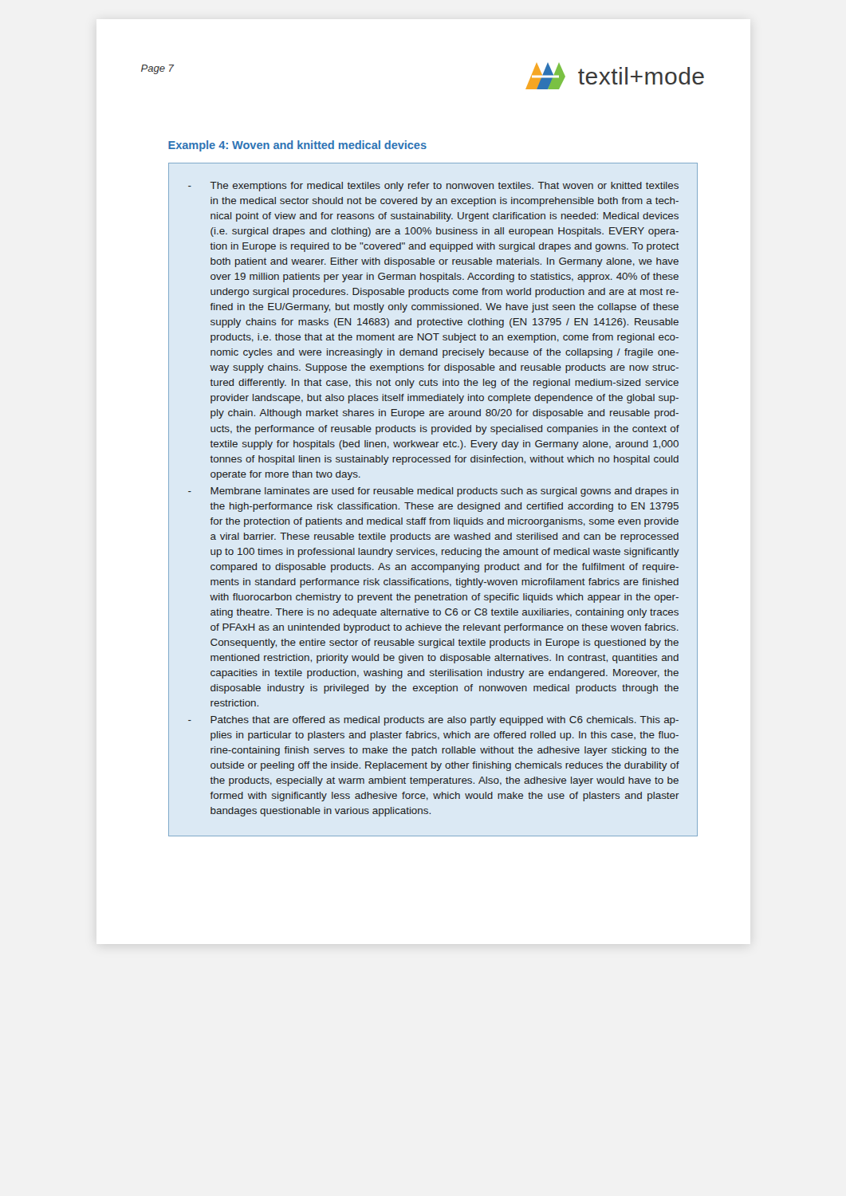Page 7
textil+mode
Example 4: Woven and knitted medical devices
The exemptions for medical textiles only refer to nonwoven textiles. That woven or knitted textiles in the medical sector should not be covered by an exception is incomprehensible both from a technical point of view and for reasons of sustainability. Urgent clarification is needed: Medical devices (i.e. surgical drapes and clothing) are a 100% business in all european Hospitals. EVERY operation in Europe is required to be "covered" and equipped with surgical drapes and gowns. To protect both patient and wearer. Either with disposable or reusable materials. In Germany alone, we have over 19 million patients per year in German hospitals. According to statistics, approx. 40% of these undergo surgical procedures. Disposable products come from world production and are at most refined in the EU/Germany, but mostly only commissioned. We have just seen the collapse of these supply chains for masks (EN 14683) and protective clothing (EN 13795 / EN 14126). Reusable products, i.e. those that at the moment are NOT subject to an exemption, come from regional economic cycles and were increasingly in demand precisely because of the collapsing / fragile one-way supply chains. Suppose the exemptions for disposable and reusable products are now structured differently. In that case, this not only cuts into the leg of the regional medium-sized service provider landscape, but also places itself immediately into complete dependence of the global supply chain. Although market shares in Europe are around 80/20 for disposable and reusable products, the performance of reusable products is provided by specialised companies in the context of textile supply for hospitals (bed linen, workwear etc.). Every day in Germany alone, around 1,000 tonnes of hospital linen is sustainably reprocessed for disinfection, without which no hospital could operate for more than two days.
Membrane laminates are used for reusable medical products such as surgical gowns and drapes in the high-performance risk classification. These are designed and certified according to EN 13795 for the protection of patients and medical staff from liquids and microorganisms, some even provide a viral barrier. These reusable textile products are washed and sterilised and can be reprocessed up to 100 times in professional laundry services, reducing the amount of medical waste significantly compared to disposable products. As an accompanying product and for the fulfilment of requirements in standard performance risk classifications, tightly-woven microfilament fabrics are finished with fluorocarbon chemistry to prevent the penetration of specific liquids which appear in the operating theatre. There is no adequate alternative to C6 or C8 textile auxiliaries, containing only traces of PFAxH as an unintended byproduct to achieve the relevant performance on these woven fabrics. Consequently, the entire sector of reusable surgical textile products in Europe is questioned by the mentioned restriction, priority would be given to disposable alternatives. In contrast, quantities and capacities in textile production, washing and sterilisation industry are endangered. Moreover, the disposable industry is privileged by the exception of nonwoven medical products through the restriction.
Patches that are offered as medical products are also partly equipped with C6 chemicals. This applies in particular to plasters and plaster fabrics, which are offered rolled up. In this case, the fluorine-containing finish serves to make the patch rollable without the adhesive layer sticking to the outside or peeling off the inside. Replacement by other finishing chemicals reduces the durability of the products, especially at warm ambient temperatures. Also, the adhesive layer would have to be formed with significantly less adhesive force, which would make the use of plasters and plaster bandages questionable in various applications.